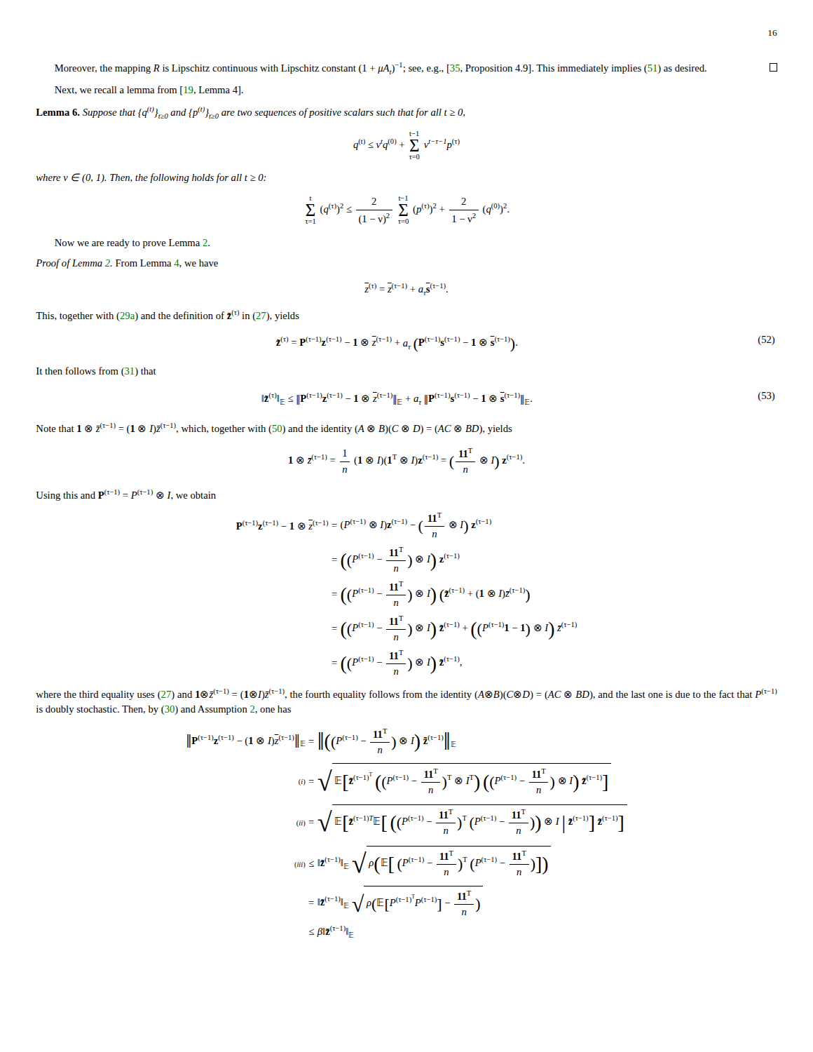16
Moreover, the mapping R is Lipschitz continuous with Lipschitz constant (1 + μAt)−1; see, e.g., [35, Proposition 4.9]. This immediately implies (51) as desired.
Next, we recall a lemma from [19, Lemma 4].
Lemma 6. Suppose that {q(t)}t≥0 and {p(t)}t≥0 are two sequences of positive scalars such that for all t ≥ 0,
q(t) ≤ νtq(0) + t−1 Στ=0 νt−τ−1p(τ)
where ν ∈ (0, 1). Then, the following holds for all t ≥ 0:
tΣτ=1 (q(τ))2 ≤ 2(1 − ν)2 t−1 Στ=0 (p(τ))2 + 21 − ν2 (q(0))2.
Now we are ready to prove Lemma 2.
Proof of Lemma 2. From Lemma 4, we have
z(τ) = z(τ−1) + aτ s(τ−1).
This, together with (29a) and the definition of z̃(τ) in (27), yields
(52) z̃(τ) = P(τ−1)z(τ−1) − 1 ⊗ z(τ−1) + aτ (P(τ−1)s(τ−1) − 1 ⊗ s(τ−1)).
It then follows from (31) that
(53) ‖z̃(τ)‖𝔼 ≤ ‖P(τ−1)z(τ−1) − 1 ⊗ z(τ−1)‖𝔼 + aτ ‖P(τ−1)s(τ−1) − 1 ⊗ s(τ−1)‖𝔼.
Note that 1 ⊗ z̄(τ−1) = (1 ⊗ I)z̄(τ−1), which, together with (50) and the identity (A ⊗ B)(C ⊗ D) = (AC ⊗ BD), yields
1 ⊗ z̄(τ−1) = 1 n (1 ⊗ I)(1T ⊗ I)z(τ−1) = (11T n ⊗ I) z(τ−1).
Using this and P(τ−1) = P(τ−1) ⊗ I, we obtain
| P (τ−1) z (τ−1) − 1 ⊗ z (τ−1) | = | ( P (τ−1) ⊗ I ) z (τ−1) − ( 11 T n ⊗ I ) z (τ−1) |
| | = | ( ( P (τ−1) − 11 T n ) ⊗ I ) z (τ−1) |
| | = | ( ( P (τ−1) − 11 T n ) ⊗ I ) ( z̃ (τ−1) + ( 1 ⊗ I ) z̄ (τ−1) ) |
| | = | ( ( P (τ−1) − 11 T n ) ⊗ I ) z̃ (τ−1) + ( ( P (τ−1) 1 − 1 ) ⊗ I ) z̄ (τ−1) |
| | = | ( ( P (τ−1) − 11 T n ) ⊗ I ) z̃ (τ−1) , |
where the third equality uses (27) and 1⊗z̄(τ−1) = (1⊗I)z̄(τ−1), the fourth equality follows from the identity (A⊗B)(C⊗D) = (AC ⊗ BD), and the last one is due to the fact that P(τ−1) is doubly stochastic. Then, by (30) and Assumption 2, one has
| ‖ P (τ−1) z (τ−1) − ( 1 ⊗ I ) z (τ−1) ‖ 𝔼 | = | ‖ ( ( P (τ−1) − 11 T n ) ⊗ I ) z̃ (τ−1) ‖ 𝔼 |
| ( i ) | = | √ 𝔼 [ z̃ (τ−1) T ( ( P (τ−1) − 11 T n ) T ⊗ I T ) ( ( P (τ−1) − 11 T n ) ⊗ I ) z̃ (τ−1) ] |
| ( ii ) | = | √ 𝔼 [ z̃ (τ−1) T 𝔼 [ ( ( P (τ−1) − 11 T n ) T ( P (τ−1) − 11 T n ) ) ⊗ I / z̃ (τ−1) ] z̃ (τ−1) ] |
| ( iii ) | ≤ | ‖ z̃ (τ−1) ‖ 𝔼 √ ρ ( 𝔼 [ ( P (τ−1) − 11 T n ) T ( P (τ−1) − 11 T n ) ] ) |
| | = | ‖ z̃ (τ−1) ‖ 𝔼 √ ρ ( 𝔼 [ P (τ−1) T P (τ−1) ] − 11 T n ) |
| | ≤ | β ‖ z̃ (τ−1) ‖ 𝔼 |